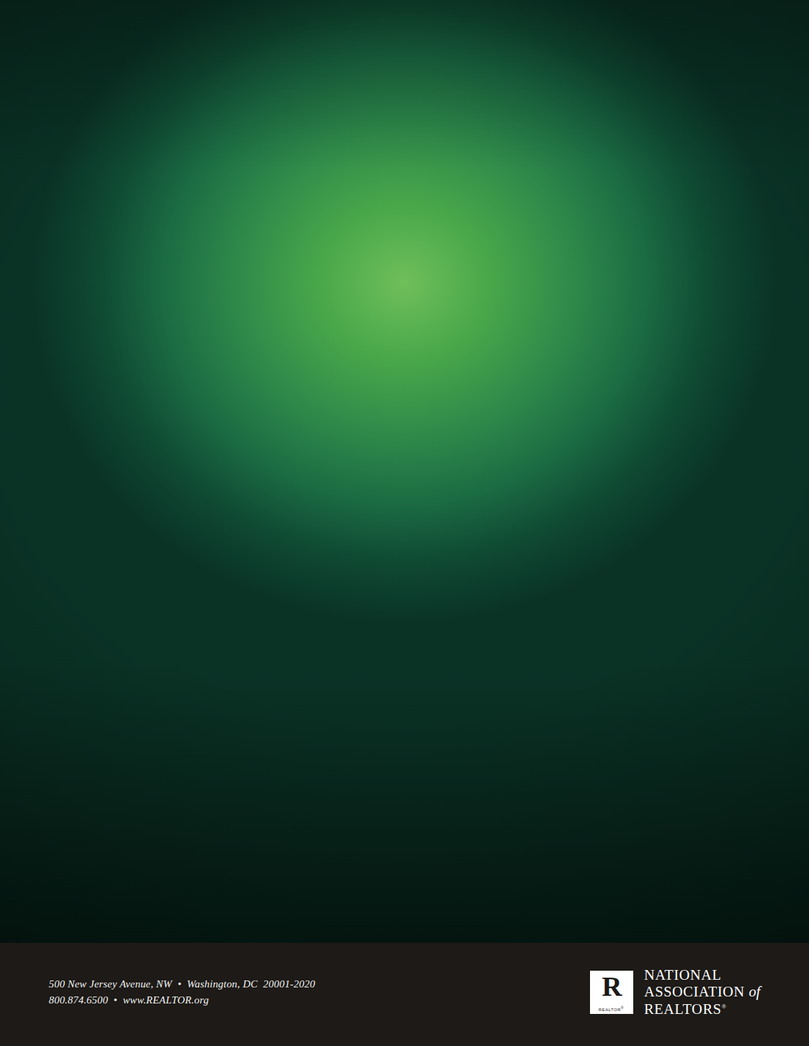500 New Jersey Avenue, NW • Washington, DC 20001-2020
800.874.6500 • www.REALTOR.org
R
Realtor®
National
Association of
Realtors®